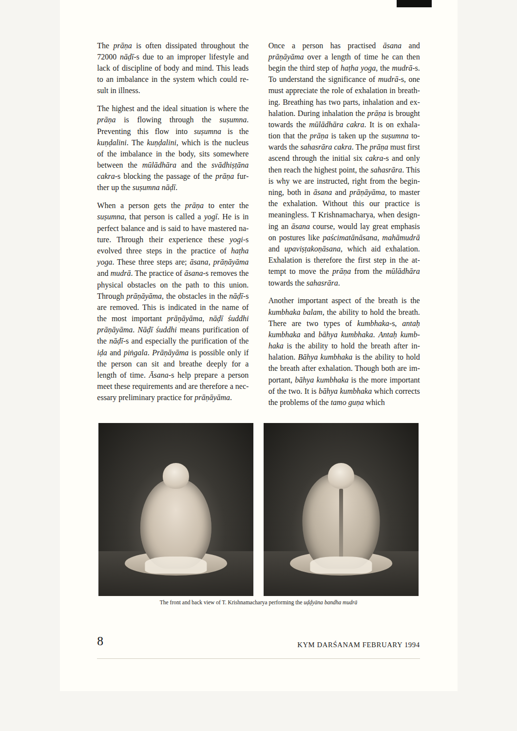The prāṇa is often dissipated throughout the 72000 nāḍī-s due to an improper lifestyle and lack of discipline of body and mind. This leads to an imbalance in the system which could result in illness.
The highest and the ideal situation is where the prāṇa is flowing through the suṣumna. Preventing this flow into suṣumna is the kuṇḍalini. The kuṇḍalini, which is the nucleus of the imbalance in the body, sits somewhere between the mūlādhāra and the svādhiṣṭāna cakra-s blocking the passage of the prāṇa further up the suṣumna nāḍī.
When a person gets the prāṇa to enter the suṣumna, that person is called a yogī. He is in perfect balance and is said to have mastered nature. Through their experience these yogi-s evolved three steps in the practice of haṭha yoga. These three steps are; āsana, prāṇāyāma and mudrā. The practice of āsana-s removes the physical obstacles on the path to this union. Through prāṇāyāma, the obstacles in the nāḍī-s are removed. This is indicated in the name of the most important prāṇāyāma, nāḍī śuddhi prāṇāyāma. Nāḍī śuddhi means purification of the nāḍī-s and especially the purification of the iḍa and piṅgala. Prāṇāyāma is possible only if the person can sit and breathe deeply for a length of time. Āsana-s help prepare a person meet these requirements and are therefore a necessary preliminary practice for prāṇāyāma.
Once a person has practised āsana and prāṇāyāma over a length of time he can then begin the third step of haṭha yoga, the mudrā-s. To understand the significance of mudrā-s, one must appreciate the role of exhalation in breathing. Breathing has two parts, inhalation and exhalation. During inhalation the prāṇa is brought towards the mūlādhāra cakra. It is on exhalation that the prāṇa is taken up the suṣumna towards the sahasrāra cakra. The prāṇa must first ascend through the initial six cakra-s and only then reach the highest point, the sahasrāra. This is why we are instructed, right from the beginning, both in āsana and prāṇāyāma, to master the exhalation. Without this our practice is meaningless. T Krishnamacharya, when designing an āsana course, would lay great emphasis on postures like paścimatānāsana, mahāmudrā and upaviṣṭakoṇāsana, which aid exhalation. Exhalation is therefore the first step in the attempt to move the prāṇa from the mūlādhāra towards the sahasrāra.
Another important aspect of the breath is the kumbhaka balam, the ability to hold the breath. There are two types of kumbhaka-s, antaḥ kumbhaka and bāhya kumbhaka. Antaḥ kumbhaka is the ability to hold the breath after inhalation. Bāhya kumbhaka is the ability to hold the breath after exhalation. Though both are important, bāhya kumbhaka is the more important of the two. It is bāhya kumbhaka which corrects the problems of the tamo guṇa which
The front and back view of T. Krishnamacharya performing the uḍḍyāna bandha mudrā
8
KYM DARŚANAM FEBRUARY 1994